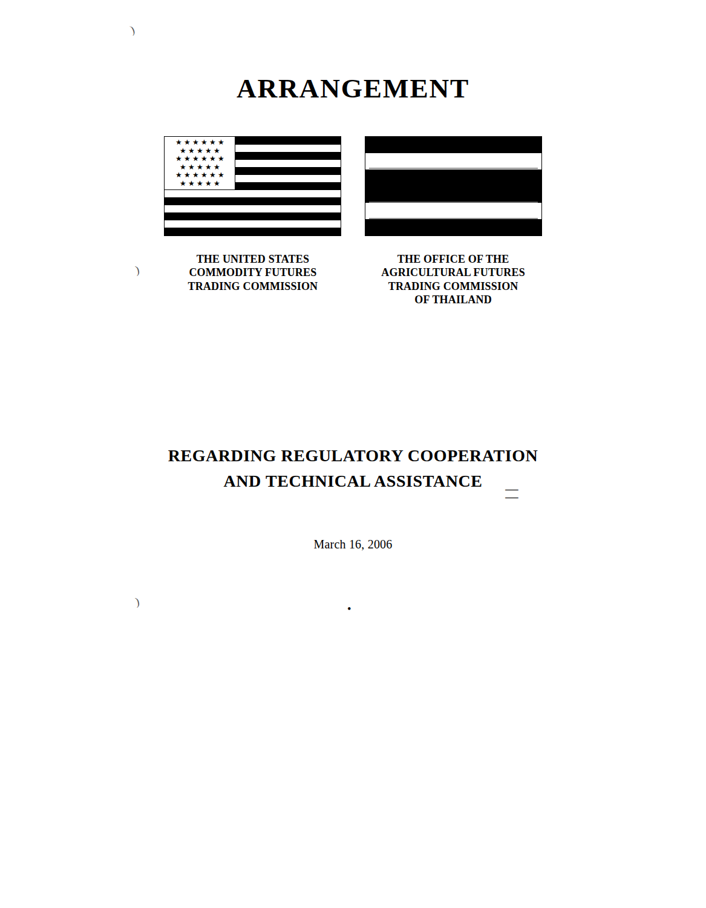)
)
)
ARRANGEMENT
★ ★ ★ ★ ★ ★
★ ★ ★ ★ ★
★ ★ ★ ★ ★ ★
★ ★ ★ ★ ★
★ ★ ★ ★ ★ ★
★ ★ ★ ★ ★
THE UNITED STATES
COMMODITY FUTURES
TRADING COMMISSION
THE OFFICE OF THE
AGRICULTURAL FUTURES
TRADING COMMISSION
OF THAILAND
REGARDING REGULATORY COOPERATION AND TECHNICAL ASSISTANCE ——
March 16, 2006
•